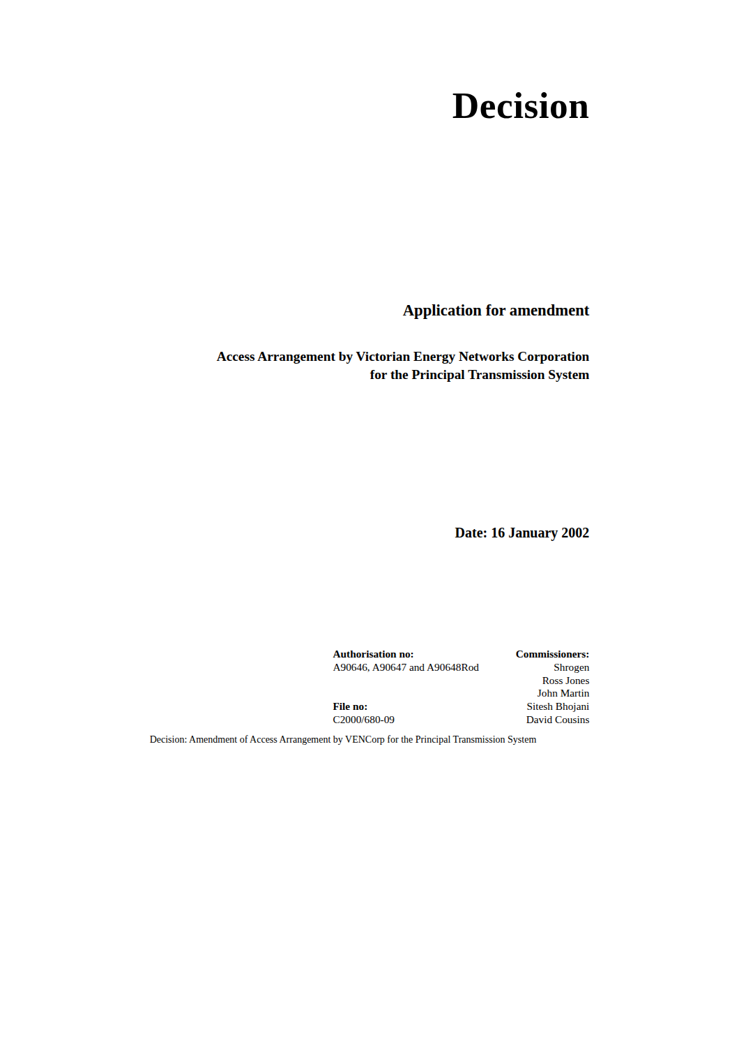Decision
Application for amendment
Access Arrangement by Victorian Energy Networks Corporation
for the Principal Transmission System
Date: 16 January 2002
| Authorisation no: | Commissioners: |
| A90646, A90647 and A90648Rod | Shrogen |
| | Ross Jones |
| | John Martin |
| File no: | Sitesh Bhojani |
| C2000/680-09 | David Cousins |
Decision: Amendment of Access Arrangement by VENCorp for the Principal Transmission System